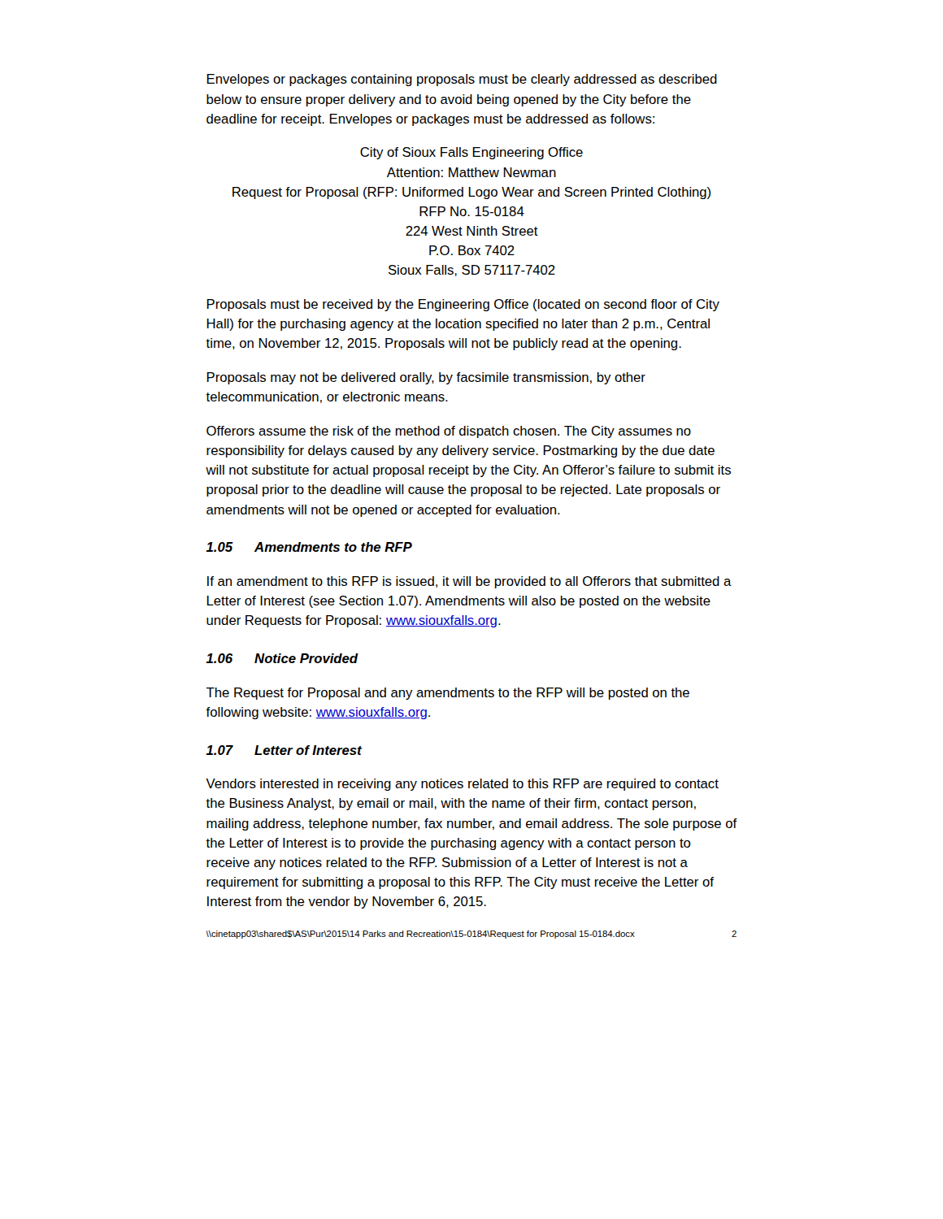Envelopes or packages containing proposals must be clearly addressed as described below to ensure proper delivery and to avoid being opened by the City before the deadline for receipt. Envelopes or packages must be addressed as follows:
City of Sioux Falls Engineering Office
Attention: Matthew Newman
Request for Proposal (RFP: Uniformed Logo Wear and Screen Printed Clothing)
RFP No. 15-0184
224 West Ninth Street
P.O. Box 7402
Sioux Falls, SD 57117-7402
Proposals must be received by the Engineering Office (located on second floor of City Hall) for the purchasing agency at the location specified no later than 2 p.m., Central time, on November 12, 2015. Proposals will not be publicly read at the opening.
Proposals may not be delivered orally, by facsimile transmission, by other telecommunication, or electronic means.
Offerors assume the risk of the method of dispatch chosen. The City assumes no responsibility for delays caused by any delivery service. Postmarking by the due date will not substitute for actual proposal receipt by the City. An Offeror’s failure to submit its proposal prior to the deadline will cause the proposal to be rejected. Late proposals or amendments will not be opened or accepted for evaluation.
1.05 Amendments to the RFP
If an amendment to this RFP is issued, it will be provided to all Offerors that submitted a Letter of Interest (see Section 1.07). Amendments will also be posted on the website under Requests for Proposal: www.siouxfalls.org.
1.06 Notice Provided
The Request for Proposal and any amendments to the RFP will be posted on the following website: www.siouxfalls.org.
1.07 Letter of Interest
Vendors interested in receiving any notices related to this RFP are required to contact the Business Analyst, by email or mail, with the name of their firm, contact person, mailing address, telephone number, fax number, and email address. The sole purpose of the Letter of Interest is to provide the purchasing agency with a contact person to receive any notices related to the RFP. Submission of a Letter of Interest is not a requirement for submitting a proposal to this RFP. The City must receive the Letter of Interest from the vendor by November 6, 2015.
\\cinetapp03\shared$\AS\Pur\2015\14 Parks and Recreation\15-0184\Request for Proposal 15-0184.docx 2